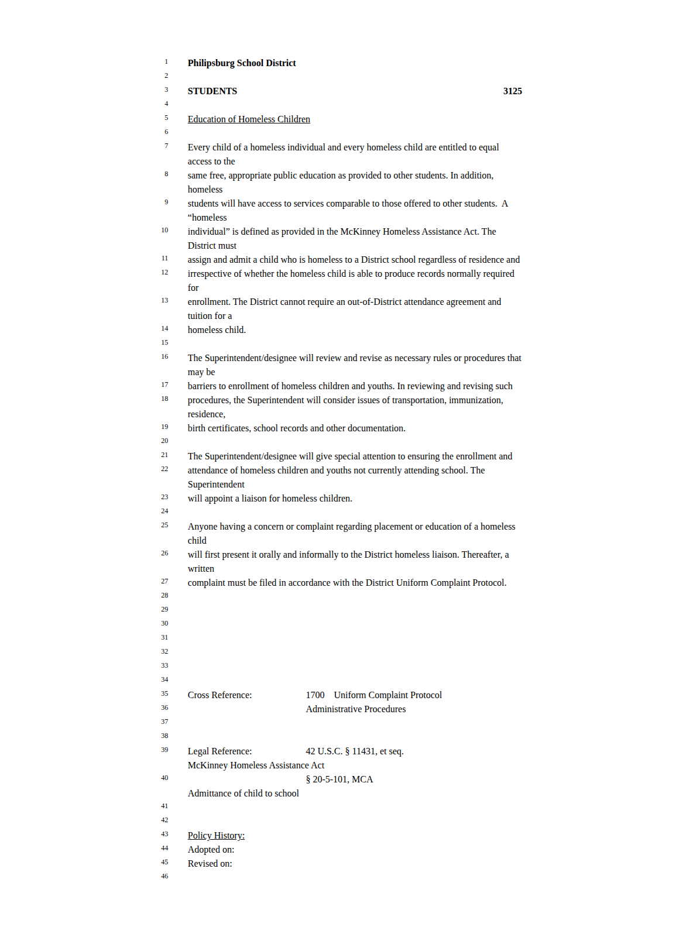1
Philipsburg School District
2
3
STUDENTS 3125
4
5
Education of Homeless Children
6
7
Every child of a homeless individual and every homeless child are entitled to equal access to the
8
same free, appropriate public education as provided to other students. In addition, homeless
9
students will have access to services comparable to those offered to other students. A “homeless
10
individual” is defined as provided in the McKinney Homeless Assistance Act. The District must
11
assign and admit a child who is homeless to a District school regardless of residence and
12
irrespective of whether the homeless child is able to produce records normally required for
13
enrollment. The District cannot require an out-of-District attendance agreement and tuition for a
14
homeless child.
15
16
The Superintendent/designee will review and revise as necessary rules or procedures that may be
17
barriers to enrollment of homeless children and youths. In reviewing and revising such
18
procedures, the Superintendent will consider issues of transportation, immunization, residence,
19
birth certificates, school records and other documentation.
20
21
The Superintendent/designee will give special attention to ensuring the enrollment and
22
attendance of homeless children and youths not currently attending school. The Superintendent
23
will appoint a liaison for homeless children.
24
25
Anyone having a concern or complaint regarding placement or education of a homeless child
26
will first present it orally and informally to the District homeless liaison. Thereafter, a written
27
complaint must be filed in accordance with the District Uniform Complaint Protocol.
28
29
30
31
32
33
34
35
Cross Reference: 1700 Uniform Complaint Protocol
36
Administrative Procedures
37
38
39
Legal Reference: 42 U.S.C. § 11431, et seq. McKinney Homeless Assistance Act
40
§ 20-5-101, MCA Admittance of child to school
41
42
43
Policy History:
44
Adopted on:
45
Revised on:
46